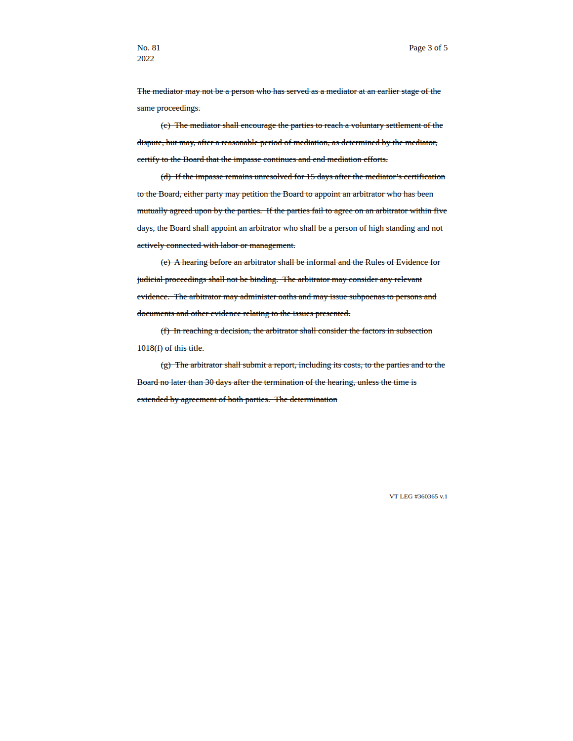No. 81
2022
Page 3 of 5
The mediator may not be a person who has served as a mediator at an earlier stage of the same proceedings.
(c) The mediator shall encourage the parties to reach a voluntary settlement of the dispute, but may, after a reasonable period of mediation, as determined by the mediator, certify to the Board that the impasse continues and end mediation efforts.
(d) If the impasse remains unresolved for 15 days after the mediator’s certification to the Board, either party may petition the Board to appoint an arbitrator who has been mutually agreed upon by the parties. If the parties fail to agree on an arbitrator within five days, the Board shall appoint an arbitrator who shall be a person of high standing and not actively connected with labor or management.
(e) A hearing before an arbitrator shall be informal and the Rules of Evidence for judicial proceedings shall not be binding. The arbitrator may consider any relevant evidence. The arbitrator may administer oaths and may issue subpoenas to persons and documents and other evidence relating to the issues presented.
(f) In reaching a decision, the arbitrator shall consider the factors in subsection 1018(f) of this title.
(g) The arbitrator shall submit a report, including its costs, to the parties and to the Board no later than 30 days after the termination of the hearing, unless the time is extended by agreement of both parties. The determination
VT LEG #360365 v.1